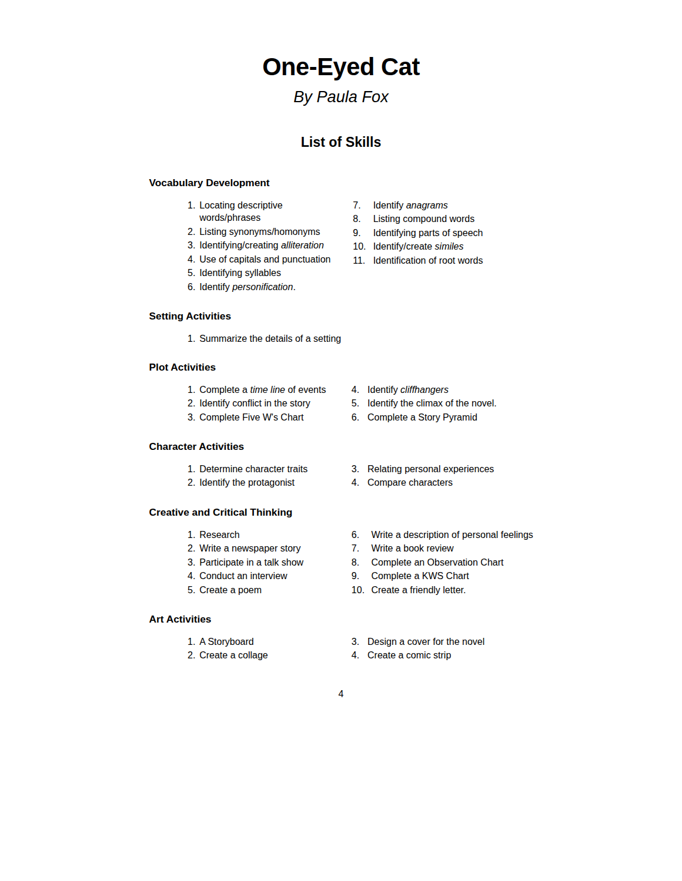One-Eyed Cat
By Paula Fox
List of Skills
Vocabulary Development
| Locating descriptive words/phrases Listing synonyms/homonyms Identifying/creating alliteration Use of capitals and punctuation Identifying syllables Identify personification . | Identify anagrams Listing compound words Identifying parts of speech Identify/create similes Identification of root words |
Setting Activities
Summarize the details of a setting
Plot Activities
| Complete a time line of events Identify conflict in the story Complete Five W's Chart | Identify cliffhangers Identify the climax of the novel. Complete a Story Pyramid |
Character Activities
| Determine character traits Identify the protagonist | Relating personal experiences Compare characters |
Creative and Critical Thinking
| Research Write a newspaper story Participate in a talk show Conduct an interview Create a poem | Write a description of personal feelings Write a book review Complete an Observation Chart Complete a KWS Chart Create a friendly letter. |
Art Activities
| A Storyboard Create a collage | Design a cover for the novel Create a comic strip |
4